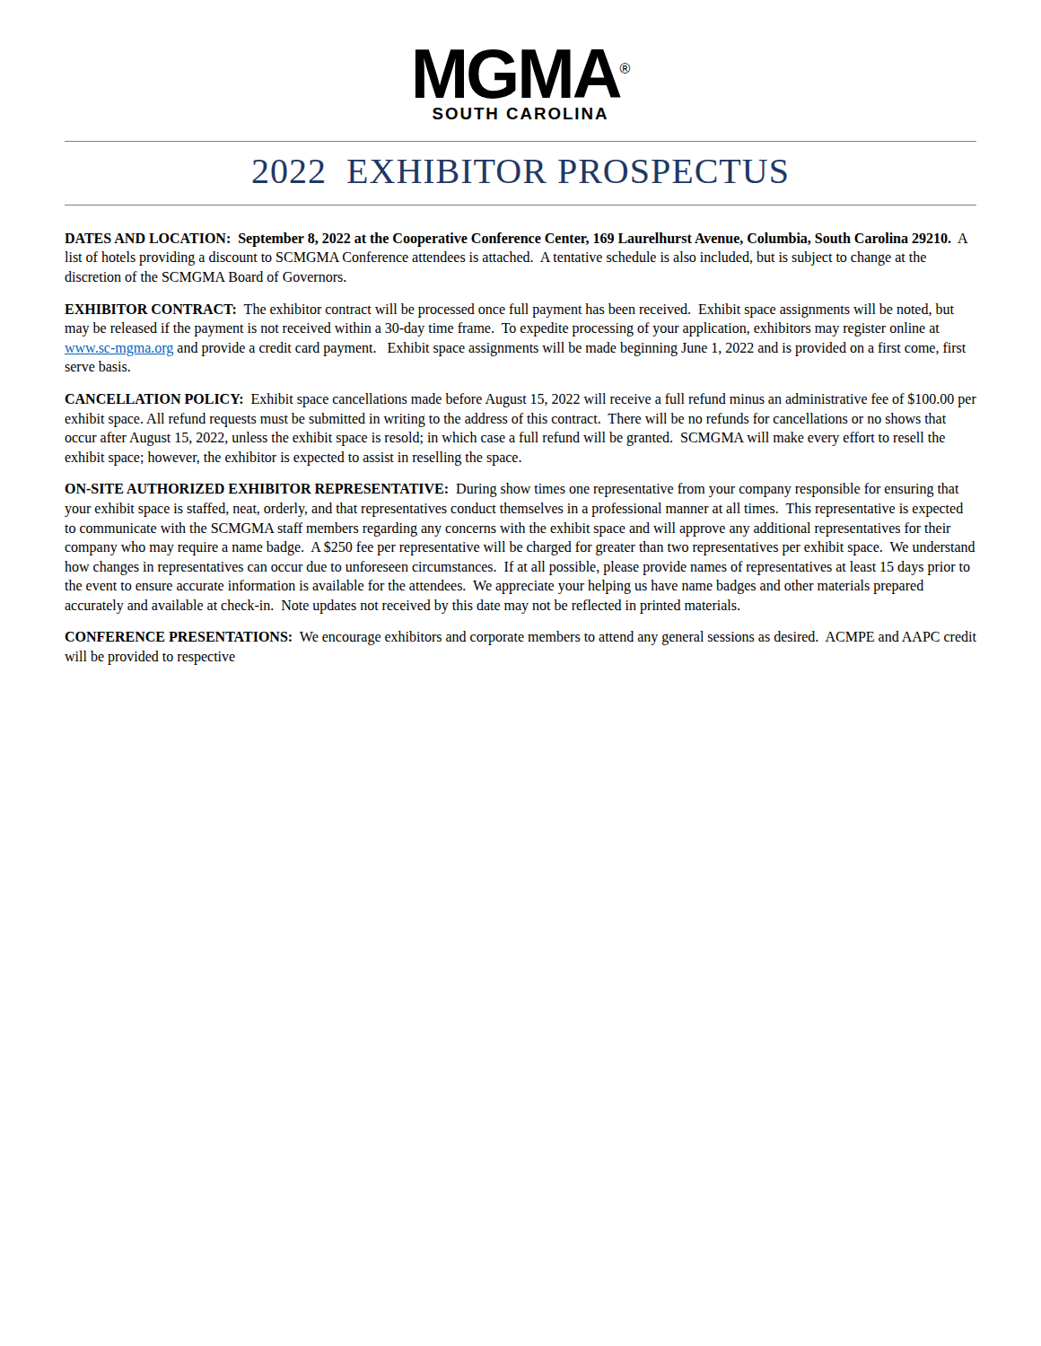MGMA®
SOUTH CAROLINA
2022 EXHIBITOR PROSPECTUS
DATES AND LOCATION: September 8, 2022 at the Cooperative Conference Center, 169 Laurelhurst Avenue, Columbia, South Carolina 29210. A list of hotels providing a discount to SCMGMA Conference attendees is attached. A tentative schedule is also included, but is subject to change at the discretion of the SCMGMA Board of Governors.
EXHIBITOR CONTRACT: The exhibitor contract will be processed once full payment has been received. Exhibit space assignments will be noted, but may be released if the payment is not received within a 30-day time frame. To expedite processing of your application, exhibitors may register online at www.sc-mgma.org and provide a credit card payment. Exhibit space assignments will be made beginning June 1, 2022 and is provided on a first come, first serve basis.
CANCELLATION POLICY: Exhibit space cancellations made before August 15, 2022 will receive a full refund minus an administrative fee of $100.00 per exhibit space. All refund requests must be submitted in writing to the address of this contract. There will be no refunds for cancellations or no shows that occur after August 15, 2022, unless the exhibit space is resold; in which case a full refund will be granted. SCMGMA will make every effort to resell the exhibit space; however, the exhibitor is expected to assist in reselling the space.
ON-SITE AUTHORIZED EXHIBITOR REPRESENTATIVE: During show times one representative from your company responsible for ensuring that your exhibit space is staffed, neat, orderly, and that representatives conduct themselves in a professional manner at all times. This representative is expected to communicate with the SCMGMA staff members regarding any concerns with the exhibit space and will approve any additional representatives for their company who may require a name badge. A $250 fee per representative will be charged for greater than two representatives per exhibit space. We understand how changes in representatives can occur due to unforeseen circumstances. If at all possible, please provide names of representatives at least 15 days prior to the event to ensure accurate information is available for the attendees. We appreciate your helping us have name badges and other materials prepared accurately and available at check-in. Note updates not received by this date may not be reflected in printed materials.
CONFERENCE PRESENTATIONS: We encourage exhibitors and corporate members to attend any general sessions as desired. ACMPE and AAPC credit will be provided to respective